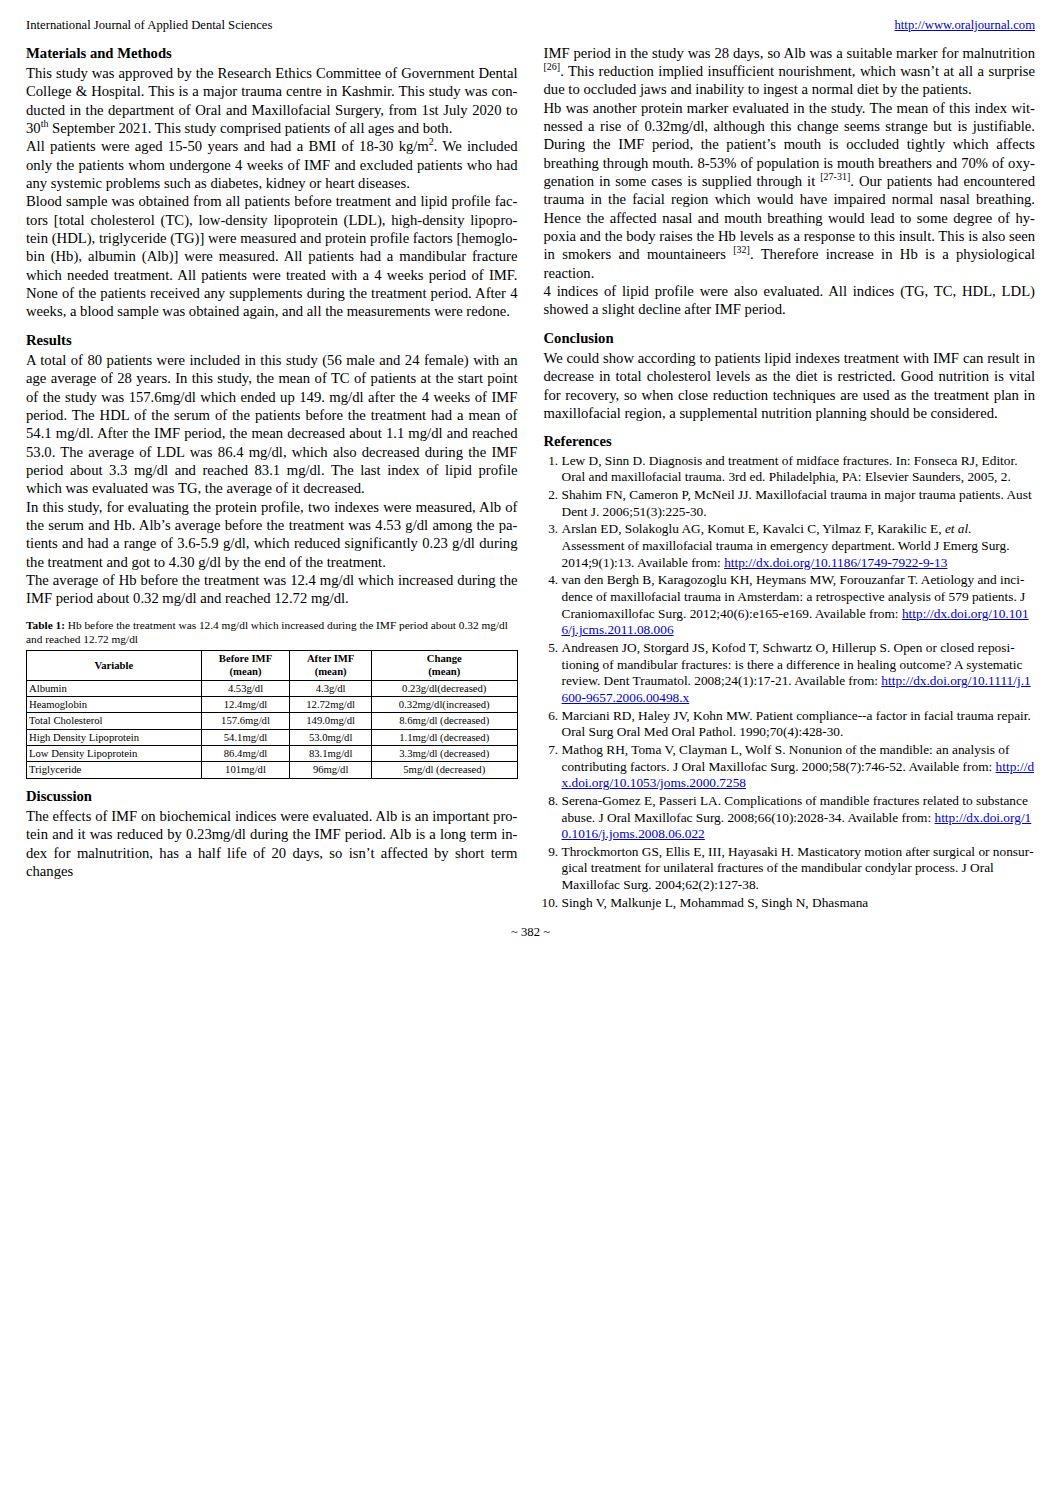International Journal of Applied Dental Sciences http://www.oraljournal.com
Materials and Methods
This study was approved by the Research Ethics Committee of Government Dental College & Hospital. This is a major trauma centre in Kashmir. This study was conducted in the department of Oral and Maxillofacial Surgery, from 1st July 2020 to 30th September 2021. This study comprised patients of all ages and both.
All patients were aged 15-50 years and had a BMI of 18-30 kg/m2. We included only the patients whom undergone 4 weeks of IMF and excluded patients who had any systemic problems such as diabetes, kidney or heart diseases.
Blood sample was obtained from all patients before treatment and lipid profile factors [total cholesterol (TC), low-density lipoprotein (LDL), high-density lipoprotein (HDL), triglyceride (TG)] were measured and protein profile factors [hemoglobin (Hb), albumin (Alb)] were measured. All patients had a mandibular fracture which needed treatment. All patients were treated with a 4 weeks period of IMF. None of the patients received any supplements during the treatment period. After 4 weeks, a blood sample was obtained again, and all the measurements were redone.
Results
A total of 80 patients were included in this study (56 male and 24 female) with an age average of 28 years. In this study, the mean of TC of patients at the start point of the study was 157.6mg/dl which ended up 149. mg/dl after the 4 weeks of IMF period. The HDL of the serum of the patients before the treatment had a mean of 54.1 mg/dl. After the IMF period, the mean decreased about 1.1 mg/dl and reached 53.0. The average of LDL was 86.4 mg/dl, which also decreased during the IMF period about 3.3 mg/dl and reached 83.1 mg/dl. The last index of lipid profile which was evaluated was TG, the average of it decreased.
In this study, for evaluating the protein profile, two indexes were measured, Alb of the serum and Hb. Alb’s average before the treatment was 4.53 g/dl among the patients and had a range of 3.6-5.9 g/dl, which reduced significantly 0.23 g/dl during the treatment and got to 4.30 g/dl by the end of the treatment.
The average of Hb before the treatment was 12.4 mg/dl which increased during the IMF period about 0.32 mg/dl and reached 12.72 mg/dl.
Table 1: Hb before the treatment was 12.4 mg/dl which increased during the IMF period about 0.32 mg/dl and reached 12.72 mg/dl
| Variable | Before IMF (mean) | After IMF (mean) | Change (mean) |
| --- | --- | --- | --- |
| Albumin | 4.53g/dl | 4.3g/dl | 0.23g/dl(decreased) |
| Heamoglobin | 12.4mg/dl | 12.72mg/dl | 0.32mg/dl(increased) |
| Total Cholesterol | 157.6mg/dl | 149.0mg/dl | 8.6mg/dl (decreased) |
| High Density Lipoprotein | 54.1mg/dl | 53.0mg/dl | 1.1mg/dl (decreased) |
| Low Density Lipoprotein | 86.4mg/dl | 83.1mg/dl | 3.3mg/dl (decreased) |
| Triglyceride | 101mg/dl | 96mg/dl | 5mg/dl (decreased) |
Discussion
The effects of IMF on biochemical indices were evaluated. Alb is an important protein and it was reduced by 0.23mg/dl during the IMF period. Alb is a long term index for malnutrition, has a half life of 20 days, so isn’t affected by short term changes
IMF period in the study was 28 days, so Alb was a suitable marker for malnutrition [26]. This reduction implied insufficient nourishment, which wasn’t at all a surprise due to occluded jaws and inability to ingest a normal diet by the patients.
Hb was another protein marker evaluated in the study. The mean of this index witnessed a rise of 0.32mg/dl, although this change seems strange but is justifiable. During the IMF period, the patient’s mouth is occluded tightly which affects breathing through mouth. 8-53% of population is mouth breathers and 70% of oxygenation in some cases is supplied through it [27-31]. Our patients had encountered trauma in the facial region which would have impaired normal nasal breathing. Hence the affected nasal and mouth breathing would lead to some degree of hypoxia and the body raises the Hb levels as a response to this insult. This is also seen in smokers and mountaineers [32]. Therefore increase in Hb is a physiological reaction.
4 indices of lipid profile were also evaluated. All indices (TG, TC, HDL, LDL) showed a slight decline after IMF period.
Conclusion
We could show according to patients lipid indexes treatment with IMF can result in decrease in total cholesterol levels as the diet is restricted. Good nutrition is vital for recovery, so when close reduction techniques are used as the treatment plan in maxillofacial region, a supplemental nutrition planning should be considered.
References
Lew D, Sinn D. Diagnosis and treatment of midface fractures. In: Fonseca RJ, Editor. Oral and maxillofacial trauma. 3rd ed. Philadelphia, PA: Elsevier Saunders, 2005, 2.
Shahim FN, Cameron P, McNeil JJ. Maxillofacial trauma in major trauma patients. Aust Dent J. 2006;51(3):225-30.
Arslan ED, Solakoglu AG, Komut E, Kavalci C, Yilmaz F, Karakilic E, et al. Assessment of maxillofacial trauma in emergency department. World J Emerg Surg. 2014;9(1):13. Available from: http://dx.doi.org/10.1186/1749-7922-9-13
van den Bergh B, Karagozoglu KH, Heymans MW, Forouzanfar T. Aetiology and incidence of maxillofacial trauma in Amsterdam: a retrospective analysis of 579 patients. J Craniomaxillofac Surg. 2012;40(6):e165-e169. Available from: http://dx.doi.org/10.1016/j.jcms.2011.08.006
Andreasen JO, Storgard JS, Kofod T, Schwartz O, Hillerup S. Open or closed repositioning of mandibular fractures: is there a difference in healing outcome? A systematic review. Dent Traumatol. 2008;24(1):17-21. Available from: http://dx.doi.org/10.1111/j.1600-9657.2006.00498.x
Marciani RD, Haley JV, Kohn MW. Patient compliance--a factor in facial trauma repair. Oral Surg Oral Med Oral Pathol. 1990;70(4):428-30.
Mathog RH, Toma V, Clayman L, Wolf S. Nonunion of the mandible: an analysis of contributing factors. J Oral Maxillofac Surg. 2000;58(7):746-52. Available from: http://dx.doi.org/10.1053/joms.2000.7258
Serena-Gomez E, Passeri LA. Complications of mandible fractures related to substance abuse. J Oral Maxillofac Surg. 2008;66(10):2028-34. Available from: http://dx.doi.org/10.1016/j.joms.2008.06.022
Throckmorton GS, Ellis E, III, Hayasaki H. Masticatory motion after surgical or nonsurgical treatment for unilateral fractures of the mandibular condylar process. J Oral Maxillofac Surg. 2004;62(2):127-38.
Singh V, Malkunje L, Mohammad S, Singh N, Dhasmana
~ 382 ~